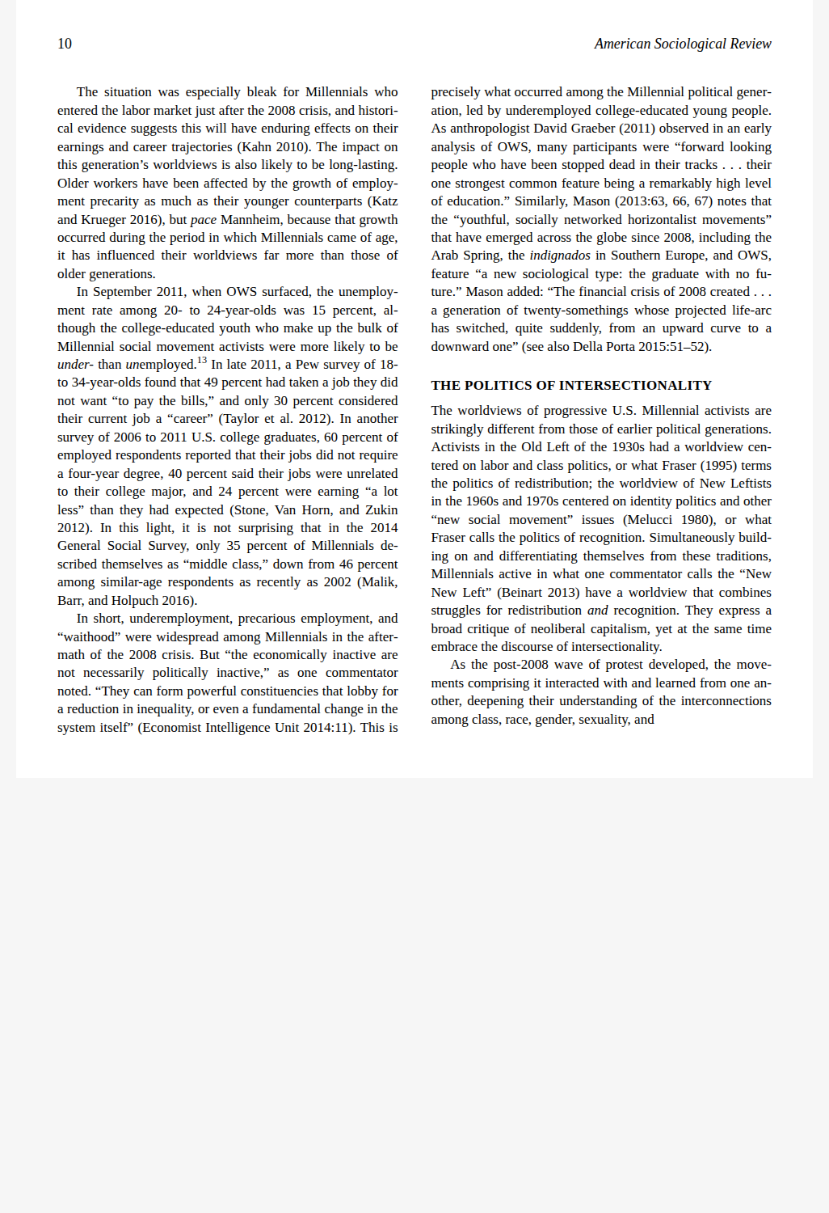10 American Sociological Review
The situation was especially bleak for Millennials who entered the labor market just after the 2008 crisis, and historical evidence suggests this will have enduring effects on their earnings and career trajectories (Kahn 2010). The impact on this generation’s worldviews is also likely to be long-lasting. Older workers have been affected by the growth of employment precarity as much as their younger counterparts (Katz and Krueger 2016), but pace Mannheim, because that growth occurred during the period in which Millennials came of age, it has influenced their worldviews far more than those of older generations.
In September 2011, when OWS surfaced, the unemployment rate among 20- to 24-year-olds was 15 percent, although the college-educated youth who make up the bulk of Millennial social movement activists were more likely to be under- than unemployed.13 In late 2011, a Pew survey of 18- to 34-year-olds found that 49 percent had taken a job they did not want “to pay the bills,” and only 30 percent considered their current job a “career” (Taylor et al. 2012). In another survey of 2006 to 2011 U.S. college graduates, 60 percent of employed respondents reported that their jobs did not require a four-year degree, 40 percent said their jobs were unrelated to their college major, and 24 percent were earning “a lot less” than they had expected (Stone, Van Horn, and Zukin 2012). In this light, it is not surprising that in the 2014 General Social Survey, only 35 percent of Millennials described themselves as “middle class,” down from 46 percent among similar-age respondents as recently as 2002 (Malik, Barr, and Holpuch 2016).
In short, underemployment, precarious employment, and “waithood” were widespread among Millennials in the aftermath of the 2008 crisis. But “the economically inactive are not necessarily politically inactive,” as one commentator noted. “They can form powerful constituencies that lobby for a reduction in inequality, or even a fundamental change in the system itself” (Economist Intelligence Unit 2014:11). This is precisely what occurred among the Millennial political generation, led by underemployed college-educated young people. As anthropologist David Graeber (2011) observed in an early analysis of OWS, many participants were “forward looking people who have been stopped dead in their tracks . . . their one strongest common feature being a remarkably high level of education.” Similarly, Mason (2013:63, 66, 67) notes that the “youthful, socially networked horizontalist movements” that have emerged across the globe since 2008, including the Arab Spring, the indignados in Southern Europe, and OWS, feature “a new sociological type: the graduate with no future.” Mason added: “The financial crisis of 2008 created . . . a generation of twenty-somethings whose projected life-arc has switched, quite suddenly, from an upward curve to a downward one” (see also Della Porta 2015:51–52).
The Politics of Intersectionality
The worldviews of progressive U.S. Millennial activists are strikingly different from those of earlier political generations. Activists in the Old Left of the 1930s had a worldview centered on labor and class politics, or what Fraser (1995) terms the politics of redistribution; the worldview of New Leftists in the 1960s and 1970s centered on identity politics and other “new social movement” issues (Melucci 1980), or what Fraser calls the politics of recognition. Simultaneously building on and differentiating themselves from these traditions, Millennials active in what one commentator calls the “New New Left” (Beinart 2013) have a worldview that combines struggles for redistribution and recognition. They express a broad critique of neoliberal capitalism, yet at the same time embrace the discourse of intersectionality.
As the post-2008 wave of protest developed, the movements comprising it interacted with and learned from one another, deepening their understanding of the interconnections among class, race, gender, sexuality, and